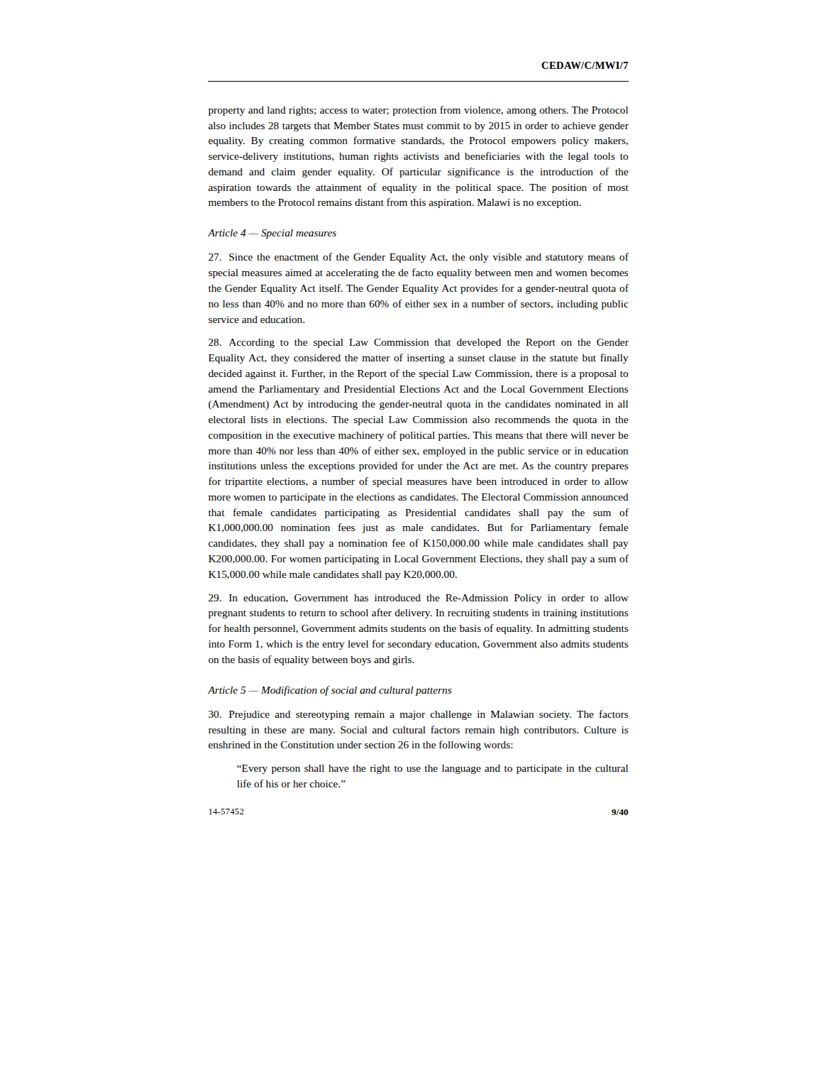CEDAW/C/MWI/7
property and land rights; access to water; protection from violence, among others. The Protocol also includes 28 targets that Member States must commit to by 2015 in order to achieve gender equality. By creating common formative standards, the Protocol empowers policy makers, service-delivery institutions, human rights activists and beneficiaries with the legal tools to demand and claim gender equality. Of particular significance is the introduction of the aspiration towards the attainment of equality in the political space. The position of most members to the Protocol remains distant from this aspiration. Malawi is no exception.
Article 4 — Special measures
27. Since the enactment of the Gender Equality Act, the only visible and statutory means of special measures aimed at accelerating the de facto equality between men and women becomes the Gender Equality Act itself. The Gender Equality Act provides for a gender-neutral quota of no less than 40% and no more than 60% of either sex in a number of sectors, including public service and education.
28. According to the special Law Commission that developed the Report on the Gender Equality Act, they considered the matter of inserting a sunset clause in the statute but finally decided against it. Further, in the Report of the special Law Commission, there is a proposal to amend the Parliamentary and Presidential Elections Act and the Local Government Elections (Amendment) Act by introducing the gender-neutral quota in the candidates nominated in all electoral lists in elections. The special Law Commission also recommends the quota in the composition in the executive machinery of political parties. This means that there will never be more than 40% nor less than 40% of either sex, employed in the public service or in education institutions unless the exceptions provided for under the Act are met. As the country prepares for tripartite elections, a number of special measures have been introduced in order to allow more women to participate in the elections as candidates. The Electoral Commission announced that female candidates participating as Presidential candidates shall pay the sum of K1,000,000.00 nomination fees just as male candidates. But for Parliamentary female candidates, they shall pay a nomination fee of K150,000.00 while male candidates shall pay K200,000.00. For women participating in Local Government Elections, they shall pay a sum of K15,000.00 while male candidates shall pay K20,000.00.
29. In education, Government has introduced the Re-Admission Policy in order to allow pregnant students to return to school after delivery. In recruiting students in training institutions for health personnel, Government admits students on the basis of equality. In admitting students into Form 1, which is the entry level for secondary education, Government also admits students on the basis of equality between boys and girls.
Article 5 — Modification of social and cultural patterns
30. Prejudice and stereotyping remain a major challenge in Malawian society. The factors resulting in these are many. Social and cultural factors remain high contributors. Culture is enshrined in the Constitution under section 26 in the following words:
“Every person shall have the right to use the language and to participate in the cultural life of his or her choice.”
14-57452 9/40